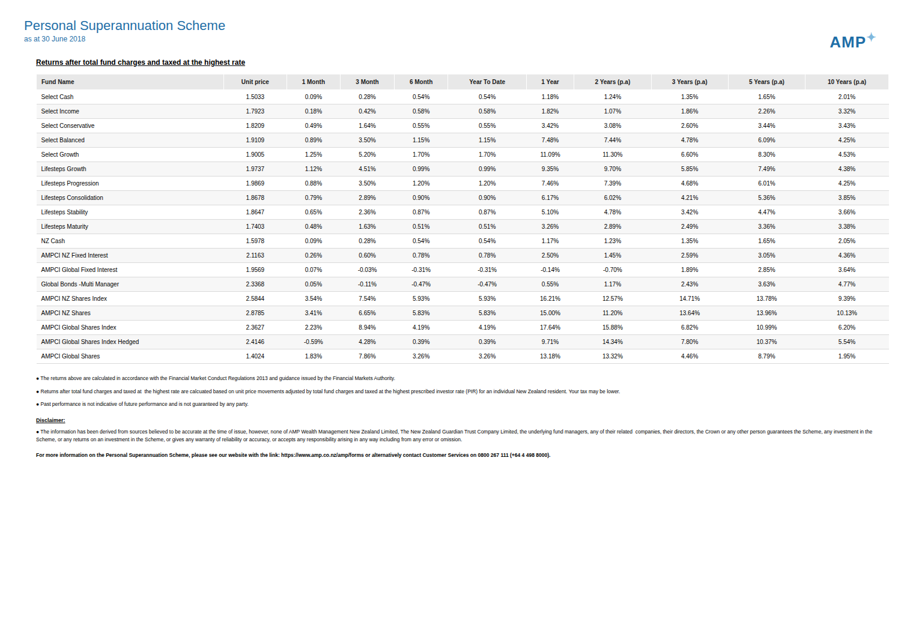Personal Superannuation Scheme
as at 30 June 2018
AMP✦
Returns after total fund charges and taxed at the highest rate
| Fund Name | Unit price | 1 Month | 3 Month | 6 Month | Year To Date | 1 Year | 2 Years (p.a) | 3 Years (p.a) | 5 Years (p.a) | 10 Years (p.a) |
| --- | --- | --- | --- | --- | --- | --- | --- | --- | --- | --- |
| Select Cash | 1.5033 | 0.09% | 0.28% | 0.54% | 0.54% | 1.18% | 1.24% | 1.35% | 1.65% | 2.01% |
| Select Income | 1.7923 | 0.18% | 0.42% | 0.58% | 0.58% | 1.82% | 1.07% | 1.86% | 2.26% | 3.32% |
| Select Conservative | 1.8209 | 0.49% | 1.64% | 0.55% | 0.55% | 3.42% | 3.08% | 2.60% | 3.44% | 3.43% |
| Select Balanced | 1.9109 | 0.89% | 3.50% | 1.15% | 1.15% | 7.48% | 7.44% | 4.78% | 6.09% | 4.25% |
| Select Growth | 1.9005 | 1.25% | 5.20% | 1.70% | 1.70% | 11.09% | 11.30% | 6.60% | 8.30% | 4.53% |
| Lifesteps Growth | 1.9737 | 1.12% | 4.51% | 0.99% | 0.99% | 9.35% | 9.70% | 5.85% | 7.49% | 4.38% |
| Lifesteps Progression | 1.9869 | 0.88% | 3.50% | 1.20% | 1.20% | 7.46% | 7.39% | 4.68% | 6.01% | 4.25% |
| Lifesteps Consolidation | 1.8678 | 0.79% | 2.89% | 0.90% | 0.90% | 6.17% | 6.02% | 4.21% | 5.36% | 3.85% |
| Lifesteps Stability | 1.8647 | 0.65% | 2.36% | 0.87% | 0.87% | 5.10% | 4.78% | 3.42% | 4.47% | 3.66% |
| Lifesteps Maturity | 1.7403 | 0.48% | 1.63% | 0.51% | 0.51% | 3.26% | 2.89% | 2.49% | 3.36% | 3.38% |
| NZ Cash | 1.5978 | 0.09% | 0.28% | 0.54% | 0.54% | 1.17% | 1.23% | 1.35% | 1.65% | 2.05% |
| AMPCI NZ Fixed Interest | 2.1163 | 0.26% | 0.60% | 0.78% | 0.78% | 2.50% | 1.45% | 2.59% | 3.05% | 4.36% |
| AMPCI Global Fixed Interest | 1.9569 | 0.07% | -0.03% | -0.31% | -0.31% | -0.14% | -0.70% | 1.89% | 2.85% | 3.64% |
| Global Bonds -Multi Manager | 2.3368 | 0.05% | -0.11% | -0.47% | -0.47% | 0.55% | 1.17% | 2.43% | 3.63% | 4.77% |
| AMPCI NZ Shares Index | 2.5844 | 3.54% | 7.54% | 5.93% | 5.93% | 16.21% | 12.57% | 14.71% | 13.78% | 9.39% |
| AMPCI NZ Shares | 2.8785 | 3.41% | 6.65% | 5.83% | 5.83% | 15.00% | 11.20% | 13.64% | 13.96% | 10.13% |
| AMPCI Global Shares Index | 2.3627 | 2.23% | 8.94% | 4.19% | 4.19% | 17.64% | 15.88% | 6.82% | 10.99% | 6.20% |
| AMPCI Global Shares Index Hedged | 2.4146 | -0.59% | 4.28% | 0.39% | 0.39% | 9.71% | 14.34% | 7.80% | 10.37% | 5.54% |
| AMPCI Global Shares | 1.4024 | 1.83% | 7.86% | 3.26% | 3.26% | 13.18% | 13.32% | 4.46% | 8.79% | 1.95% |
● The returns above are calculated in accordance with the Financial Market Conduct Regulations 2013 and guidance issued by the Financial Markets Authority.
● Returns after total fund charges and taxed at the highest rate are calcuated based on unit price movements adjusted by total fund charges and taxed at the highest prescribed investor rate (PIR) for an individual New Zealand resident. Your tax may be lower.
● Past performance is not indicative of future performance and is not guaranteed by any party.
Disclaimer:
● The information has been derived from sources believed to be accurate at the time of issue, however, none of AMP Wealth Management New Zealand Limited, The New Zealand Guardian Trust Company Limited, the underlying fund managers, any of their related companies, their directors, the Crown or any other person guarantees the Scheme, any investment in the Scheme, or any returns on an investment in the Scheme, or gives any warranty of reliability or accuracy, or accepts any responsibility arising in any way including from any error or omission.
For more information on the Personal Superannuation Scheme, please see our website with the link: https://www.amp.co.nz/amp/forms or alternatively contact Customer Services on 0800 267 111 (+64 4 498 8000).